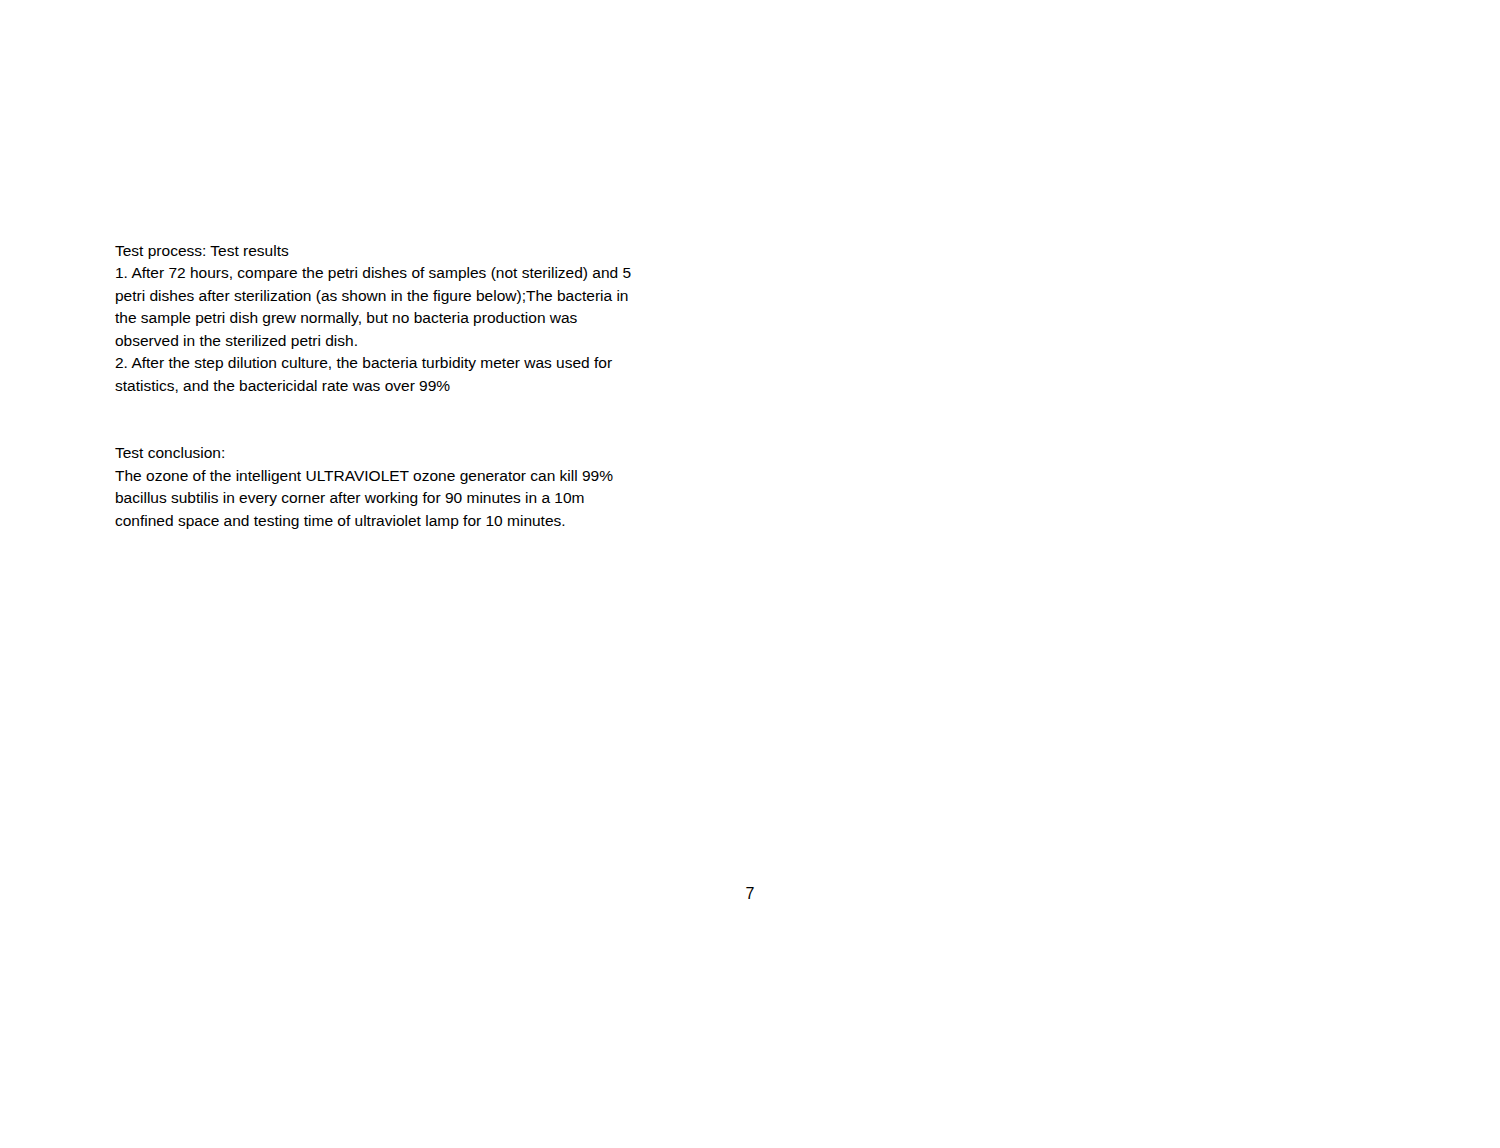Test process: Test results
1. After 72 hours, compare the petri dishes of samples (not sterilized) and 5 petri dishes after sterilization (as shown in the figure below);The bacteria in the sample petri dish grew normally, but no bacteria production was observed in the sterilized petri dish.
2. After the step dilution culture, the bacteria turbidity meter was used for statistics, and the bactericidal rate was over 99%
Test conclusion:
The ozone of the intelligent ULTRAVIOLET ozone generator can kill 99% bacillus subtilis in every corner after working for 90 minutes in a 10m confined space and testing time of ultraviolet lamp for 10 minutes.
7